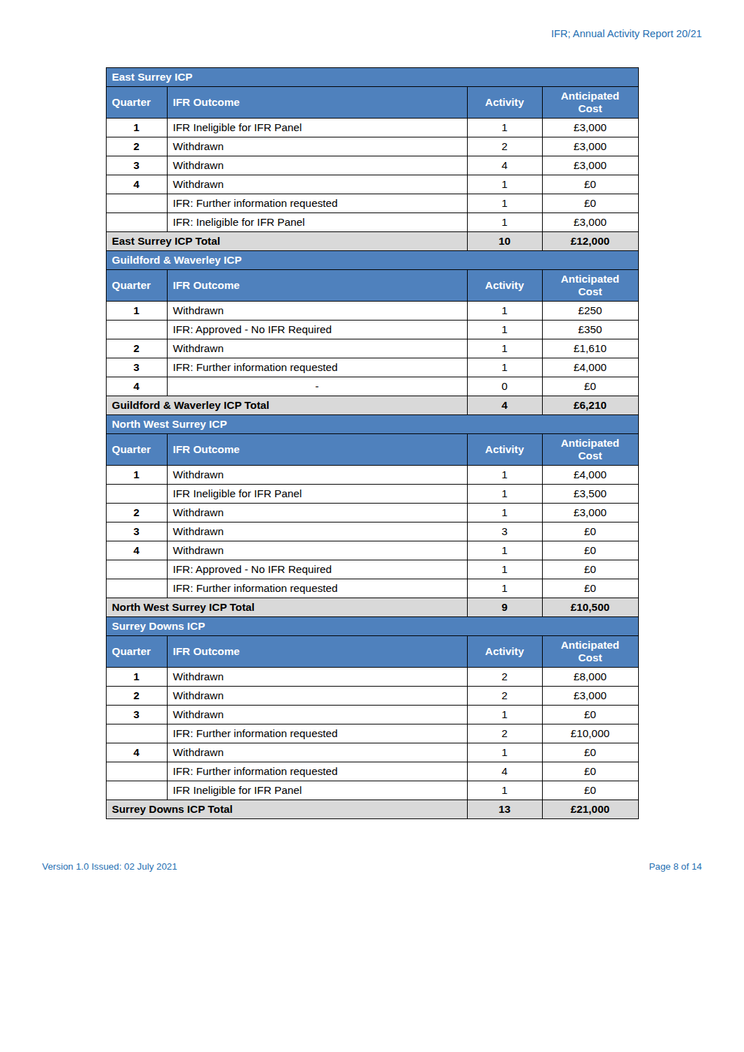IFR; Annual Activity Report 20/21
| East Surrey ICP |
| Quarter | IFR Outcome | Activity | Anticipated Cost |
| 1 | IFR Ineligible for IFR Panel | 1 | £3,000 |
| 2 | Withdrawn | 2 | £3,000 |
| 3 | Withdrawn | 4 | £3,000 |
| 4 | Withdrawn | 1 | £0 |
| | IFR: Further information requested | 1 | £0 |
| | IFR: Ineligible for IFR Panel | 1 | £3,000 |
| East Surrey ICP Total | 10 | £12,000 |
| Guildford & Waverley ICP |
| Quarter | IFR Outcome | Activity | Anticipated Cost |
| 1 | Withdrawn | 1 | £250 |
| | IFR: Approved - No IFR Required | 1 | £350 |
| 2 | Withdrawn | 1 | £1,610 |
| 3 | IFR: Further information requested | 1 | £4,000 |
| 4 | - | 0 | £0 |
| Guildford & Waverley ICP Total | 4 | £6,210 |
| North West Surrey ICP |
| Quarter | IFR Outcome | Activity | Anticipated Cost |
| 1 | Withdrawn | 1 | £4,000 |
| | IFR Ineligible for IFR Panel | 1 | £3,500 |
| 2 | Withdrawn | 1 | £3,000 |
| 3 | Withdrawn | 3 | £0 |
| 4 | Withdrawn | 1 | £0 |
| | IFR: Approved - No IFR Required | 1 | £0 |
| | IFR: Further information requested | 1 | £0 |
| North West Surrey ICP Total | 9 | £10,500 |
| Surrey Downs ICP |
| Quarter | IFR Outcome | Activity | Anticipated Cost |
| 1 | Withdrawn | 2 | £8,000 |
| 2 | Withdrawn | 2 | £3,000 |
| 3 | Withdrawn | 1 | £0 |
| | IFR: Further information requested | 2 | £10,000 |
| 4 | Withdrawn | 1 | £0 |
| | IFR: Further information requested | 4 | £0 |
| | IFR Ineligible for IFR Panel | 1 | £0 |
| Surrey Downs ICP Total | 13 | £21,000 |
Version 1.0 Issued: 02 July 2021 Page 8 of 14